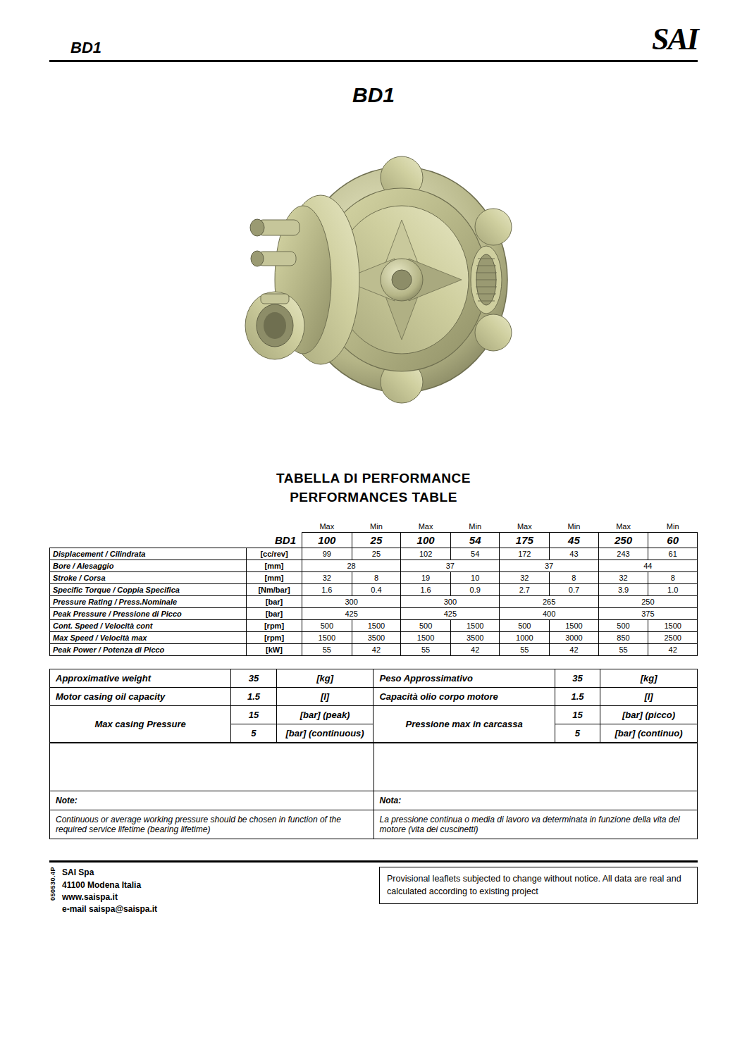BD1
SAI
BD1
TABELLA DI PERFORMANCE
PERFORMANCES TABLE
| | | Max | Min | Max | Min | Max | Min | Max | Min |
| | BD1 | 100 | 25 | 100 | 54 | 175 | 45 | 250 | 60 |
| Displacement / Cilindrata | [cc/rev] | 99 | 25 | 102 | 54 | 172 | 43 | 243 | 61 |
| Bore / Alesaggio | [mm] | 28 | 37 | 37 | 44 |
| Stroke / Corsa | [mm] | 32 | 8 | 19 | 10 | 32 | 8 | 32 | 8 |
| Specific Torque / Coppia Specifica | [Nm/bar] | 1.6 | 0.4 | 1.6 | 0.9 | 2.7 | 0.7 | 3.9 | 1.0 |
| Pressure Rating / Press.Nominale | [bar] | 300 | 300 | 265 | 250 |
| Peak Pressure / Pressione di Picco | [bar] | 425 | 425 | 400 | 375 |
| Cont. Speed / Velocità cont | [rpm] | 500 | 1500 | 500 | 1500 | 500 | 1500 | 500 | 1500 |
| Max Speed / Velocità max | [rpm] | 1500 | 3500 | 1500 | 3500 | 1000 | 3000 | 850 | 2500 |
| Peak Power / Potenza di Picco | [kW] | 55 | 42 | 55 | 42 | 55 | 42 | 55 | 42 |
| Approximative weight | 35 | [kg] | Peso Approssimativo | 35 | [kg] |
| Motor casing oil capacity | 1.5 | [l] | Capacità olio corpo motore | 1.5 | [l] |
| Max casing Pressure | 15 | [bar] (peak) | Pressione max in carcassa | 15 | [bar] (picco) |
| 5 | [bar] (continuous) | 5 | [bar] (continuo) |
| Note: | Nota: |
| Continuous or average working pressure should be chosen in function of the required service lifetime (bearing lifetime) | La pressione continua o media di lavoro va determinata in funzione della vita del motore (vita dei cuscinetti) |
050530.4P
SAI Spa
41100 Modena Italia
www.saispa.it
e-mail saispa@saispa.it
Provisional leaflets subjected to change without notice. All data are real and calculated according to existing project